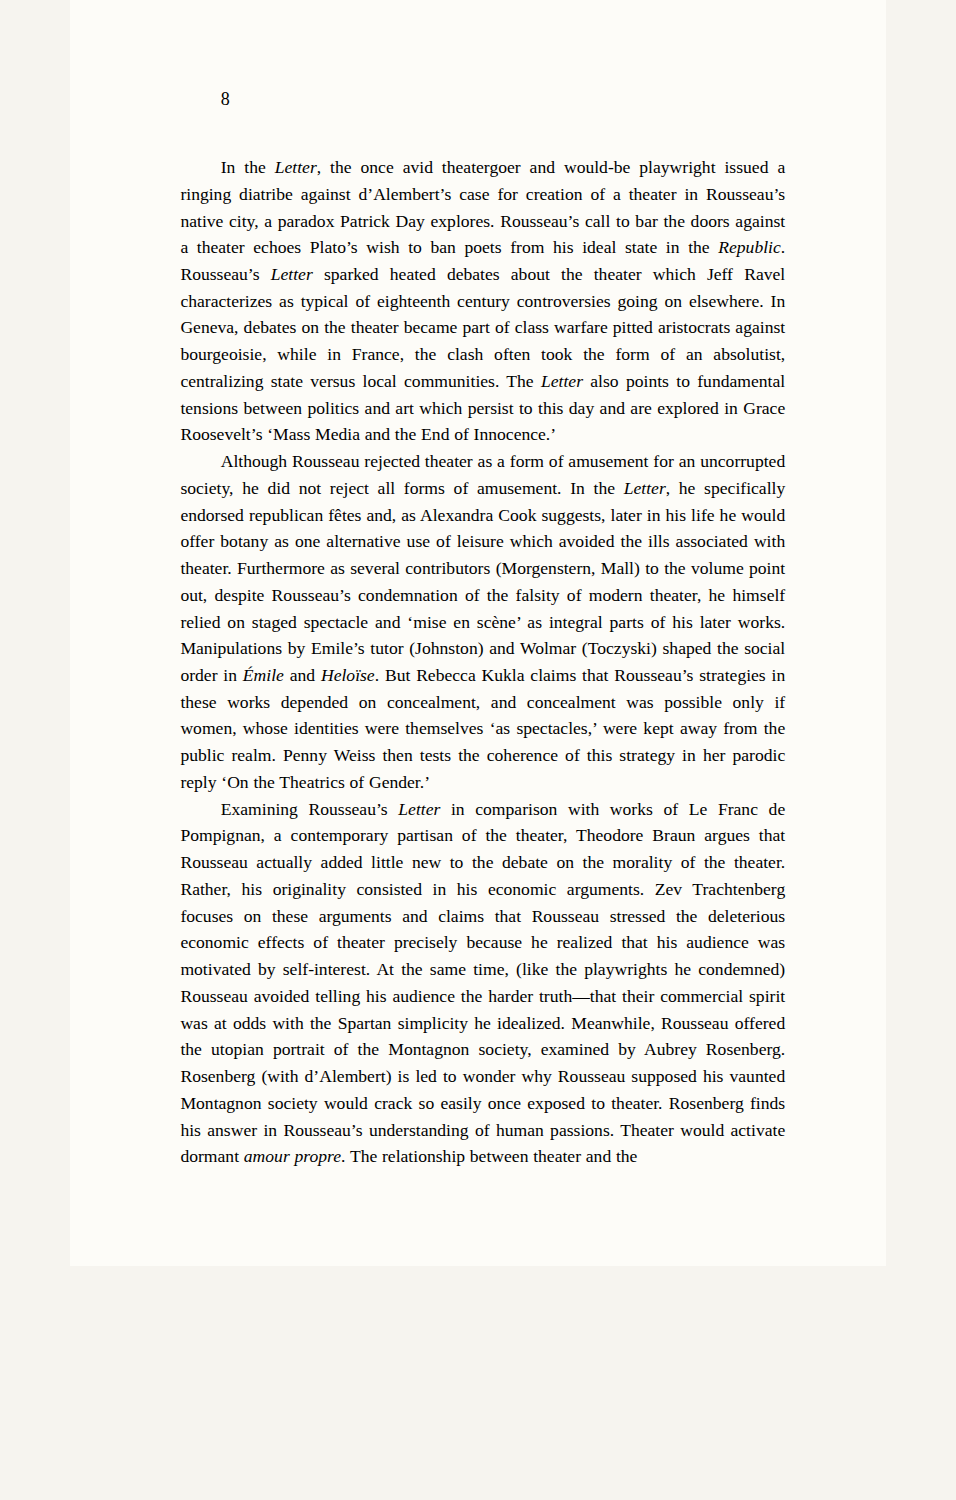8
In the Letter, the once avid theatergoer and would-be playwright issued a ringing diatribe against d’Alembert’s case for creation of a theater in Rousseau’s native city, a paradox Patrick Day explores. Rousseau’s call to bar the doors against a theater echoes Plato’s wish to ban poets from his ideal state in the Republic. Rousseau’s Letter sparked heated debates about the theater which Jeff Ravel characterizes as typical of eighteenth century controversies going on elsewhere. In Geneva, debates on the theater became part of class warfare pitted aristocrats against bourgeoisie, while in France, the clash often took the form of an absolutist, centralizing state versus local communities. The Letter also points to fundamental tensions between politics and art which persist to this day and are explored in Grace Roosevelt’s ‘Mass Media and the End of Innocence.’
Although Rousseau rejected theater as a form of amusement for an uncorrupted society, he did not reject all forms of amusement. In the Letter, he specifically endorsed republican fêtes and, as Alexandra Cook suggests, later in his life he would offer botany as one alternative use of leisure which avoided the ills associated with theater. Furthermore as several contributors (Morgenstern, Mall) to the volume point out, despite Rousseau’s condemnation of the falsity of modern theater, he himself relied on staged spectacle and ‘mise en scène’ as integral parts of his later works. Manipulations by Emile’s tutor (Johnston) and Wolmar (Toczyski) shaped the social order in Émile and Heloïse. But Rebecca Kukla claims that Rousseau’s strategies in these works depended on concealment, and concealment was possible only if women, whose identities were themselves ‘as spectacles,’ were kept away from the public realm. Penny Weiss then tests the coherence of this strategy in her parodic reply ‘On the Theatrics of Gender.’
Examining Rousseau’s Letter in comparison with works of Le Franc de Pompignan, a contemporary partisan of the theater, Theodore Braun argues that Rousseau actually added little new to the debate on the morality of the theater. Rather, his originality consisted in his economic arguments. Zev Trachtenberg focuses on these arguments and claims that Rousseau stressed the deleterious economic effects of theater precisely because he realized that his audience was motivated by self-interest. At the same time, (like the playwrights he condemned) Rousseau avoided telling his audience the harder truth—that their commercial spirit was at odds with the Spartan simplicity he idealized. Meanwhile, Rousseau offered the utopian portrait of the Montagnon society, examined by Aubrey Rosenberg. Rosenberg (with d’Alembert) is led to wonder why Rousseau supposed his vaunted Montagnon society would crack so easily once exposed to theater. Rosenberg finds his answer in Rousseau’s understanding of human passions. Theater would activate dormant amour propre. The relationship between theater and the